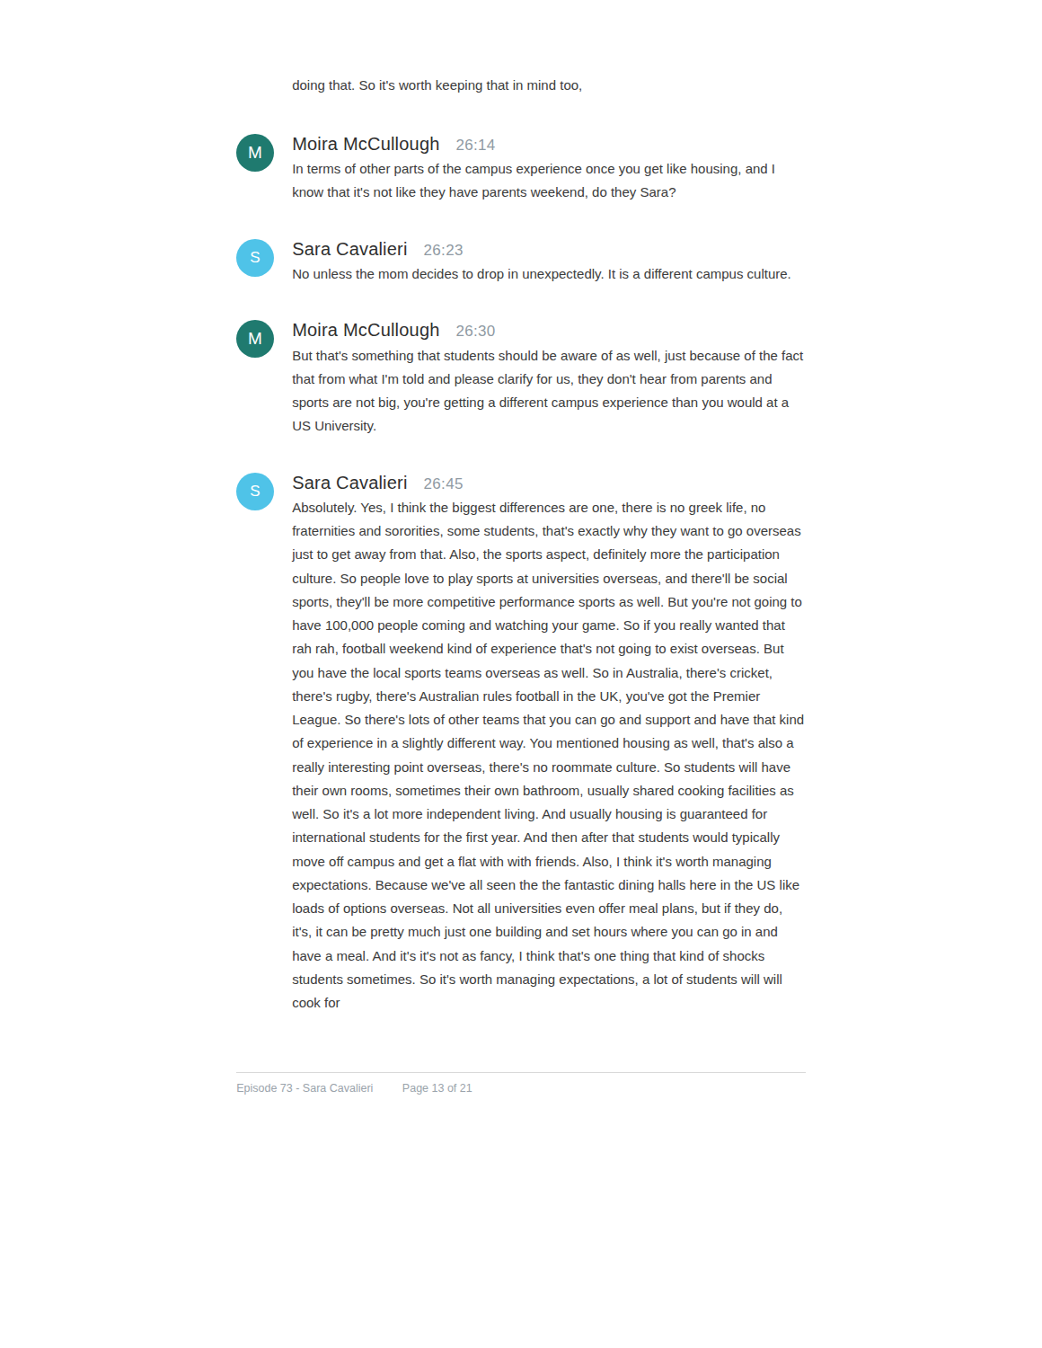doing that. So it's worth keeping that in mind too,
M
Moira McCullough 26:14
In terms of other parts of the campus experience once you get like housing, and I know that it's not like they have parents weekend, do they Sara?
S
Sara Cavalieri 26:23
No unless the mom decides to drop in unexpectedly. It is a different campus culture.
M
Moira McCullough 26:30
But that's something that students should be aware of as well, just because of the fact that from what I'm told and please clarify for us, they don't hear from parents and sports are not big, you're getting a different campus experience than you would at a US University.
S
Sara Cavalieri 26:45
Absolutely. Yes, I think the biggest differences are one, there is no greek life, no fraternities and sororities, some students, that's exactly why they want to go overseas just to get away from that. Also, the sports aspect, definitely more the participation culture. So people love to play sports at universities overseas, and there'll be social sports, they'll be more competitive performance sports as well. But you're not going to have 100,000 people coming and watching your game. So if you really wanted that rah rah, football weekend kind of experience that's not going to exist overseas. But you have the local sports teams overseas as well. So in Australia, there's cricket, there's rugby, there's Australian rules football in the UK, you've got the Premier League. So there's lots of other teams that you can go and support and have that kind of experience in a slightly different way. You mentioned housing as well, that's also a really interesting point overseas, there's no roommate culture. So students will have their own rooms, sometimes their own bathroom, usually shared cooking facilities as well. So it's a lot more independent living. And usually housing is guaranteed for international students for the first year. And then after that students would typically move off campus and get a flat with with friends. Also, I think it's worth managing expectations. Because we've all seen the the fantastic dining halls here in the US like loads of options overseas. Not all universities even offer meal plans, but if they do, it's, it can be pretty much just one building and set hours where you can go in and have a meal. And it's it's not as fancy, I think that's one thing that kind of shocks students sometimes. So it's worth managing expectations, a lot of students will will cook for
Episode 73 - Sara Cavalieri Page 13 of 21